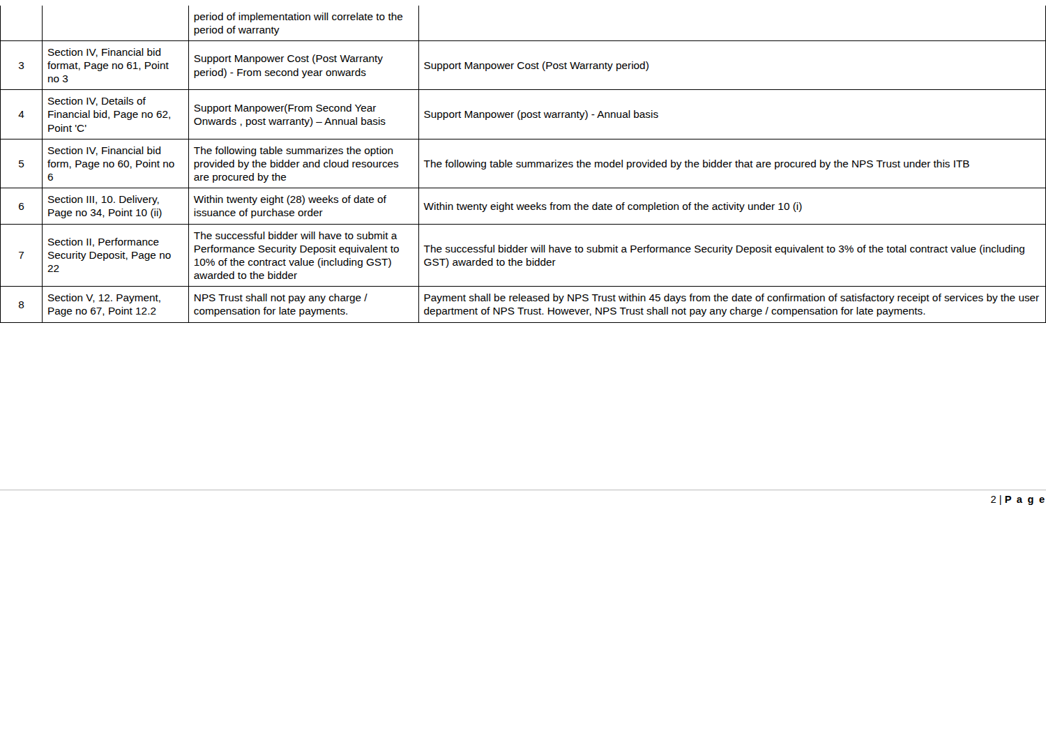| | | period of implementation will correlate to the period of warranty | |
| 3 | Section IV, Financial bid format, Page no 61, Point no 3 | Support Manpower Cost (Post Warranty period) - From second year onwards | Support Manpower Cost (Post Warranty period) |
| 4 | Section IV, Details of Financial bid, Page no 62, Point 'C' | Support Manpower(From Second Year Onwards , post warranty) – Annual basis | Support Manpower (post warranty) - Annual basis |
| 5 | Section IV, Financial bid form, Page no 60, Point no 6 | The following table summarizes the option provided by the bidder and cloud resources are procured by the | The following table summarizes the model provided by the bidder that are procured by the NPS Trust under this ITB |
| 6 | Section III, 10. Delivery, Page no 34, Point 10 (ii) | Within twenty eight (28) weeks of date of issuance of purchase order | Within twenty eight weeks from the date of completion of the activity under 10 (i) |
| 7 | Section II, Performance Security Deposit, Page no 22 | The successful bidder will have to submit a Performance Security Deposit equivalent to 10% of the contract value (including GST) awarded to the bidder | The successful bidder will have to submit a Performance Security Deposit equivalent to 3% of the total contract value (including GST) awarded to the bidder |
| 8 | Section V, 12. Payment, Page no 67, Point 12.2 | NPS Trust shall not pay any charge / compensation for late payments. | Payment shall be released by NPS Trust within 45 days from the date of confirmation of satisfactory receipt of services by the user department of NPS Trust. However, NPS Trust shall not pay any charge / compensation for late payments. |
2 | P a g e